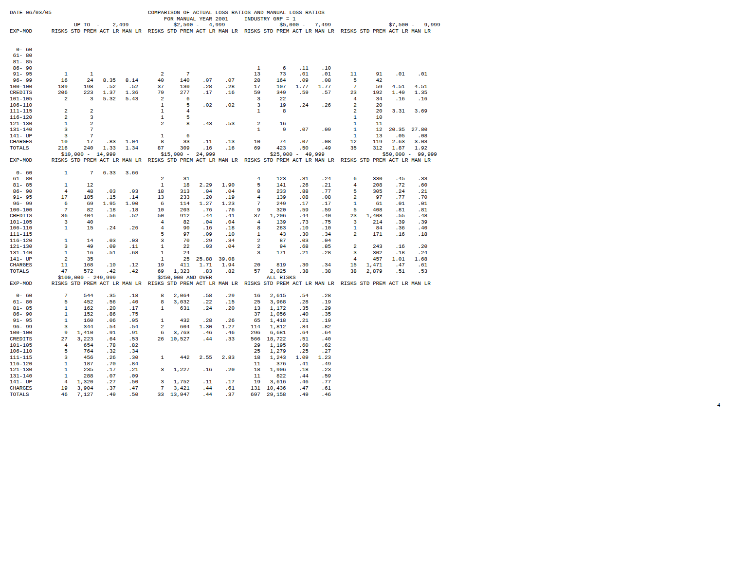DATE 06/03/05                              COMPARISON OF ACTUAL LOSS RATIOS AND MANUAL LOSS RATIOS
                                                FOR MANUAL YEAR 2001     INDUSTRY GRP = 1
                    UP TO  -    2,499              $2,500 -   4,999                 $5,000 -   7,499                  $7,500 -   9,999
EXP-MOD      RISKS STD PREM ACT LR MAN LR  RISKS STD PREM ACT LR MAN LR  RISKS STD PREM ACT LR MAN LR  RISKS STD PREM ACT LR MAN LR


  0- 60
 61- 80
 81- 85
 86- 90                                                                      1       6    .11    .10
 91- 95          1       1                     2       7                    13      73    .01    .01      11      91    .01    .01
 96- 99         16      24   8.35   8.14      40     140    .07    .07      28     164    .09    .08       5      42
100-100        189     198    .52    .52      37     130    .28    .28      17     107   1.77   1.77       7      59   4.51   4.51
CREDITS        206     223   1.37   1.36      79     277    .17    .16      59     349    .59    .57      23     192   1.40   1.35
101-105          2       3   5.32   5.43       2       6                     3      22                     4      34    .16    .16
106-110                                        1       5    .02    .02       3      19    .24    .26       2      20
111-115          2       2                     1       4                     1       8                     2      20   3.31   3.69
116-120          2       3                     1       5                                                   1      10
121-130          1       2                     2       8    .43    .53       2      16                     1      11
131-140          3       7                                                   1       9    .07    .09       1      12  20.35  27.80
141- UP          3       7                     1       6                                                   1      13    .05    .08
CHARGES         10      17    .83   1.04       8      33    .11    .13      10      74    .07    .08      12     119   2.63   3.03
TOTALS         216     240   1.33   1.34      87     309    .16    .16      69     423    .50    .49      35     312   1.87   1.92
                $10,000 -  14,999              $15,000 -  24,999                 $25,000 -  49,999                  $50,000 -  99,999
EXP-MOD      RISKS STD PREM ACT LR MAN LR  RISKS STD PREM ACT LR MAN LR  RISKS STD PREM ACT LR MAN LR  RISKS STD PREM ACT LR MAN LR

  0- 60          1       7   6.33   3.66
 61- 80                                        2      31                     4     123    .31    .24       6     330    .45    .33
 81- 85          1      12                     1      18   2.29   1.90       5     141    .26    .21       4     208    .72    .60
 86- 90          4      48    .03    .03      18     313    .04    .04       8     233    .88    .77       5     305    .24    .21
 91- 95         17     185    .15    .14      13     233    .20    .19       4     139    .08    .08       2      97    .77    .70
 96- 99          6      69   1.95   1.90       6     114   1.27   1.23       7     249    .17    .17       1      61    .01    .01
100-100          7      82    .18    .18      10     203    .76    .76       9     320    .59    .59       5     408    .81    .81
CREDITS         36     404    .56    .52      50     912    .44    .41      37   1,206    .44    .40      23   1,408    .55    .48
101-105          3      40                     4      82    .04    .04       4     139    .73    .75       3     214    .39    .39
106-110          1      15    .24    .26       4      90    .16    .18       8     283    .10    .10       1      84    .36    .40
111-115                                        5      97    .09    .10       1      43    .30    .34       2     171    .16    .18
116-120          1      14    .03    .03       3      70    .29    .34       2      87    .03    .04
121-130          3      49    .09    .11       1      22    .03    .04       2      94    .68    .85       2     243    .16    .20
131-140          1      16    .51    .68       1      24                     3     171    .21    .28       3     302    .18    .24
141- UP          2      35                     1      25  25.88  39.08                                     4     457   1.01   1.68
CHARGES         11     168    .10    .12      19     411   1.71   1.94      20     819    .30    .34      15   1,471    .47    .61
TOTALS          47     572    .42    .42      69   1,323    .83    .82      57   2,025    .38    .38      38   2,879    .51    .53
               $100,000 - 249,999             $250,000 AND OVER                 ALL RISKS
EXP-MOD      RISKS STD PREM ACT LR MAN LR  RISKS STD PREM ACT LR MAN LR  RISKS STD PREM ACT LR MAN LR  RISKS STD PREM ACT LR MAN LR

  0- 60          7     544    .35    .18       8   2,064    .58    .29      16   2,615    .54    .28
 61- 80          5     452    .56    .40       8   3,032    .22    .15      25   3,968    .28    .19
 81- 85          1     162    .20    .17       1     631    .24    .20      13   1,172    .35    .29
 86- 90          1     152    .86    .75                                    37   1,056    .40    .35
 91- 95          1     160    .06    .05       1     432    .28    .26      65   1,418    .21    .19
 96- 99          3     344    .54    .54       2     604   1.30   1.27     114   1,812    .84    .82
100-100          9   1,410    .91    .91       6   3,763    .46    .46     296   6,681    .64    .64
CREDITS         27   3,223    .64    .53      26  10,527    .44    .33     566  18,722    .51    .40
101-105          4     654    .78    .82                                    29   1,195    .60    .62
106-110          5     764    .32    .34                                    25   1,279    .25    .27
111-115          3     456    .26    .30       1     442   2.55   2.83      18   1,243   1.09   1.23
116-120          1     187    .70    .84                                    11     376    .41    .49
121-130          1     235    .17    .21       3   1,227    .16    .20      18   1,906    .18    .23
131-140          1     288    .07    .09                                    11     822    .44    .59
141- UP          4   1,320    .27    .50       3   1,752    .11    .17      19   3,616    .46    .77
CHARGES         19   3,904    .37    .47       7   3,421    .44    .61     131  10,436    .47    .61
TOTALS          46   7,127    .49    .50      33  13,947    .44    .37     697  29,158    .49    .46
4